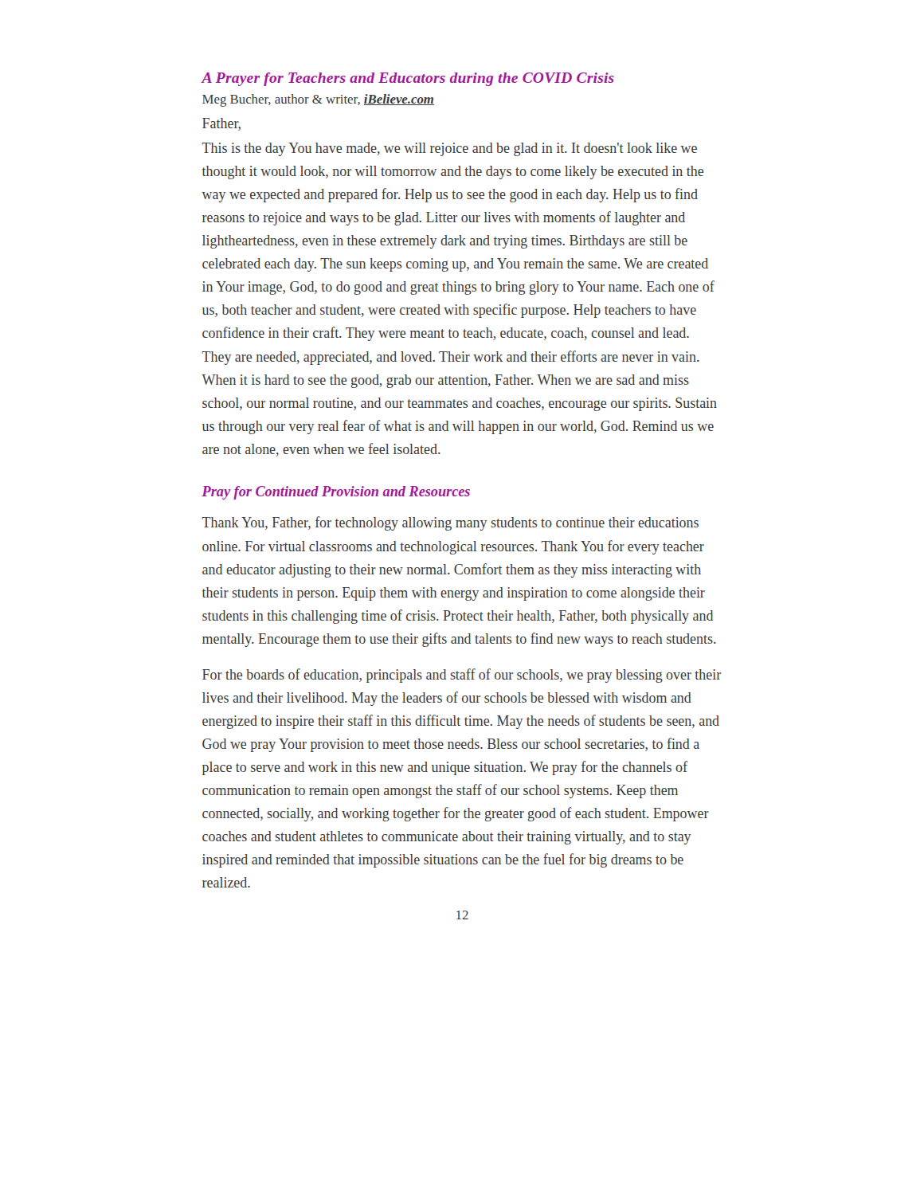A Prayer for Teachers and Educators during the COVID Crisis
Meg Bucher, author & writer, iBelieve.com
Father,
This is the day You have made, we will rejoice and be glad in it. It doesn't look like we thought it would look, nor will tomorrow and the days to come likely be executed in the way we expected and prepared for. Help us to see the good in each day. Help us to find reasons to rejoice and ways to be glad. Litter our lives with moments of laughter and lightheartedness, even in these extremely dark and trying times. Birthdays are still be celebrated each day. The sun keeps coming up, and You remain the same. We are created in Your image, God, to do good and great things to bring glory to Your name. Each one of us, both teacher and student, were created with specific purpose. Help teachers to have confidence in their craft. They were meant to teach, educate, coach, counsel and lead. They are needed, appreciated, and loved. Their work and their efforts are never in vain. When it is hard to see the good, grab our attention, Father. When we are sad and miss school, our normal routine, and our teammates and coaches, encourage our spirits. Sustain us through our very real fear of what is and will happen in our world, God. Remind us we are not alone, even when we feel isolated.
Pray for Continued Provision and Resources
Thank You, Father, for technology allowing many students to continue their educations online. For virtual classrooms and technological resources. Thank You for every teacher and educator adjusting to their new normal. Comfort them as they miss interacting with their students in person. Equip them with energy and inspiration to come alongside their students in this challenging time of crisis. Protect their health, Father, both physically and mentally. Encourage them to use their gifts and talents to find new ways to reach students.
For the boards of education, principals and staff of our schools, we pray blessing over their lives and their livelihood. May the leaders of our schools be blessed with wisdom and energized to inspire their staff in this difficult time. May the needs of students be seen, and God we pray Your provision to meet those needs. Bless our school secretaries, to find a place to serve and work in this new and unique situation. We pray for the channels of communication to remain open amongst the staff of our school systems. Keep them connected, socially, and working together for the greater good of each student. Empower coaches and student athletes to communicate about their training virtually, and to stay inspired and reminded that impossible situations can be the fuel for big dreams to be realized.
12